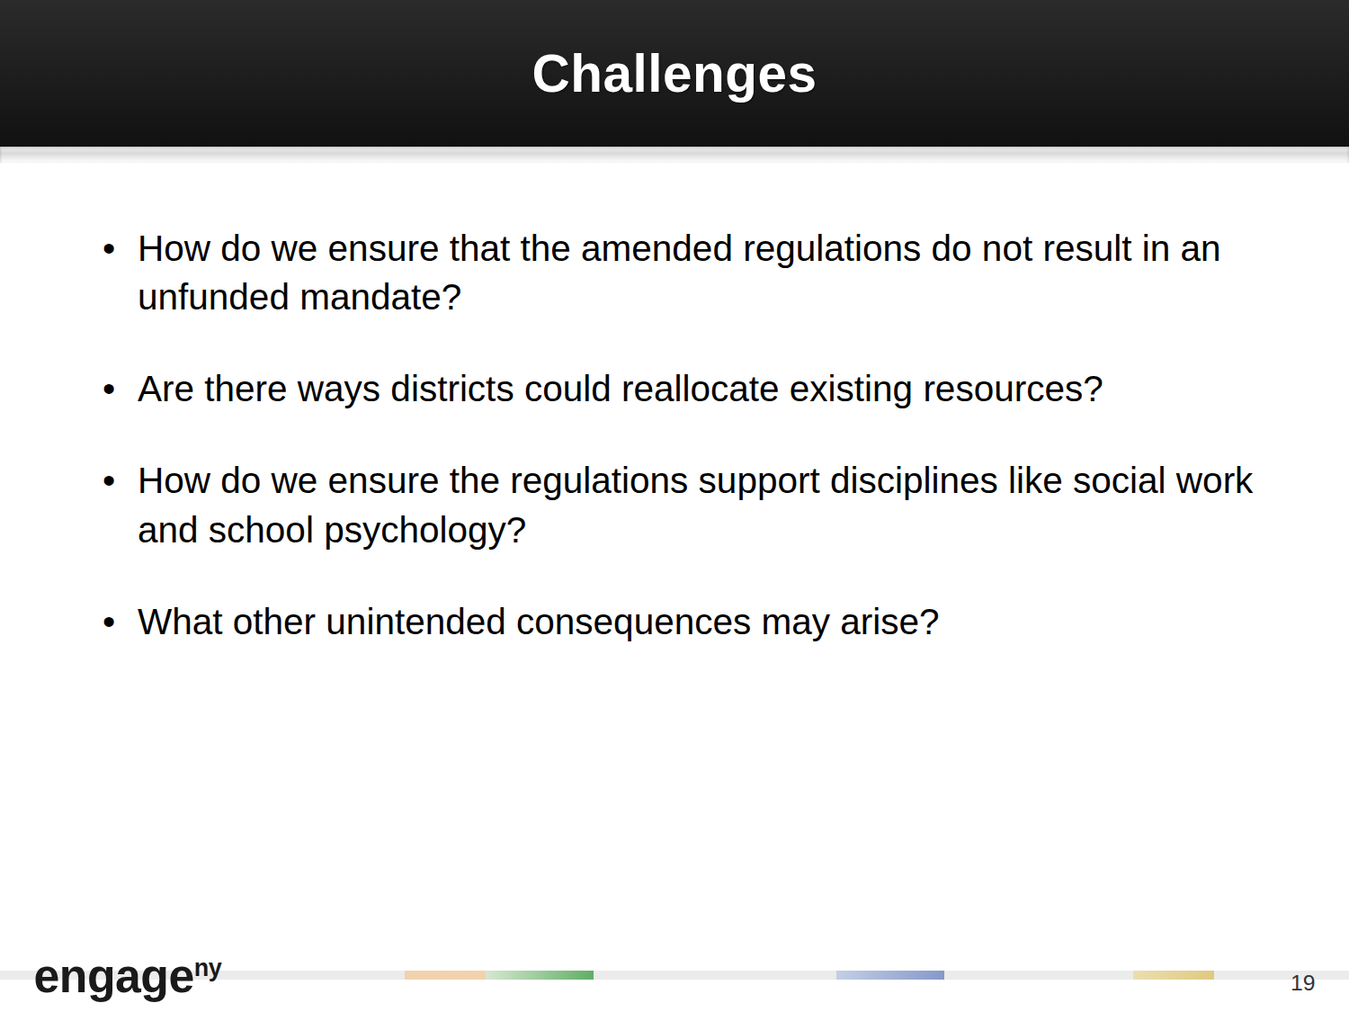Challenges
How do we ensure that the amended regulations do not result in an unfunded mandate?
Are there ways districts could reallocate existing resources?
How do we ensure the regulations support disciplines like social work and school psychology?
What other unintended consequences may arise?
engageny
19